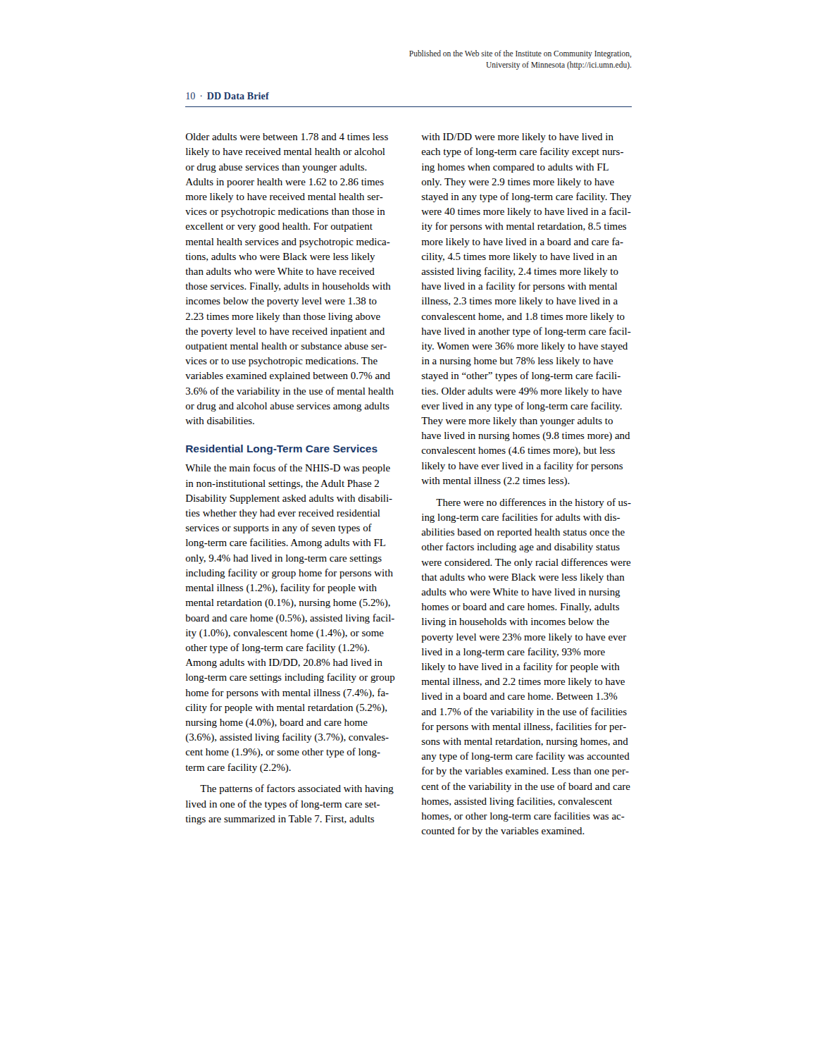Published on the Web site of the Institute on Community Integration,
University of Minnesota (http://ici.umn.edu).
10 · DD Data Brief
Older adults were between 1.78 and 4 times less likely to have received mental health or alcohol or drug abuse services than younger adults. Adults in poorer health were 1.62 to 2.86 times more likely to have received mental health services or psychotropic medications than those in excellent or very good health. For outpatient mental health services and psychotropic medications, adults who were Black were less likely than adults who were White to have received those services. Finally, adults in households with incomes below the poverty level were 1.38 to 2.23 times more likely than those living above the poverty level to have received inpatient and outpatient mental health or substance abuse services or to use psychotropic medications. The variables examined explained between 0.7% and 3.6% of the variability in the use of mental health or drug and alcohol abuse services among adults with disabilities.
Residential Long-Term Care Services
While the main focus of the NHIS-D was people in non-institutional settings, the Adult Phase 2 Disability Supplement asked adults with disabilities whether they had ever received residential services or supports in any of seven types of long-term care facilities. Among adults with FL only, 9.4% had lived in long-term care settings including facility or group home for persons with mental illness (1.2%), facility for people with mental retardation (0.1%), nursing home (5.2%), board and care home (0.5%), assisted living facility (1.0%), convalescent home (1.4%), or some other type of long-term care facility (1.2%). Among adults with ID/DD, 20.8% had lived in long-term care settings including facility or group home for persons with mental illness (7.4%), facility for people with mental retardation (5.2%), nursing home (4.0%), board and care home (3.6%), assisted living facility (3.7%), convalescent home (1.9%), or some other type of long-term care facility (2.2%).
The patterns of factors associated with having lived in one of the types of long-term care settings are summarized in Table 7. First, adults with ID/DD were more likely to have lived in each type of long-term care facility except nursing homes when compared to adults with FL only. They were 2.9 times more likely to have stayed in any type of long-term care facility. They were 40 times more likely to have lived in a facility for persons with mental retardation, 8.5 times more likely to have lived in a board and care facility, 4.5 times more likely to have lived in an assisted living facility, 2.4 times more likely to have lived in a facility for persons with mental illness, 2.3 times more likely to have lived in a convalescent home, and 1.8 times more likely to have lived in another type of long-term care facility. Women were 36% more likely to have stayed in a nursing home but 78% less likely to have stayed in “other” types of long-term care facilities. Older adults were 49% more likely to have ever lived in any type of long-term care facility. They were more likely than younger adults to have lived in nursing homes (9.8 times more) and convalescent homes (4.6 times more), but less likely to have ever lived in a facility for persons with mental illness (2.2 times less).
There were no differences in the history of using long-term care facilities for adults with disabilities based on reported health status once the other factors including age and disability status were considered. The only racial differences were that adults who were Black were less likely than adults who were White to have lived in nursing homes or board and care homes. Finally, adults living in households with incomes below the poverty level were 23% more likely to have ever lived in a long-term care facility, 93% more likely to have lived in a facility for people with mental illness, and 2.2 times more likely to have lived in a board and care home. Between 1.3% and 1.7% of the variability in the use of facilities for persons with mental illness, facilities for persons with mental retardation, nursing homes, and any type of long-term care facility was accounted for by the variables examined. Less than one percent of the variability in the use of board and care homes, assisted living facilities, convalescent homes, or other long-term care facilities was accounted for by the variables examined.